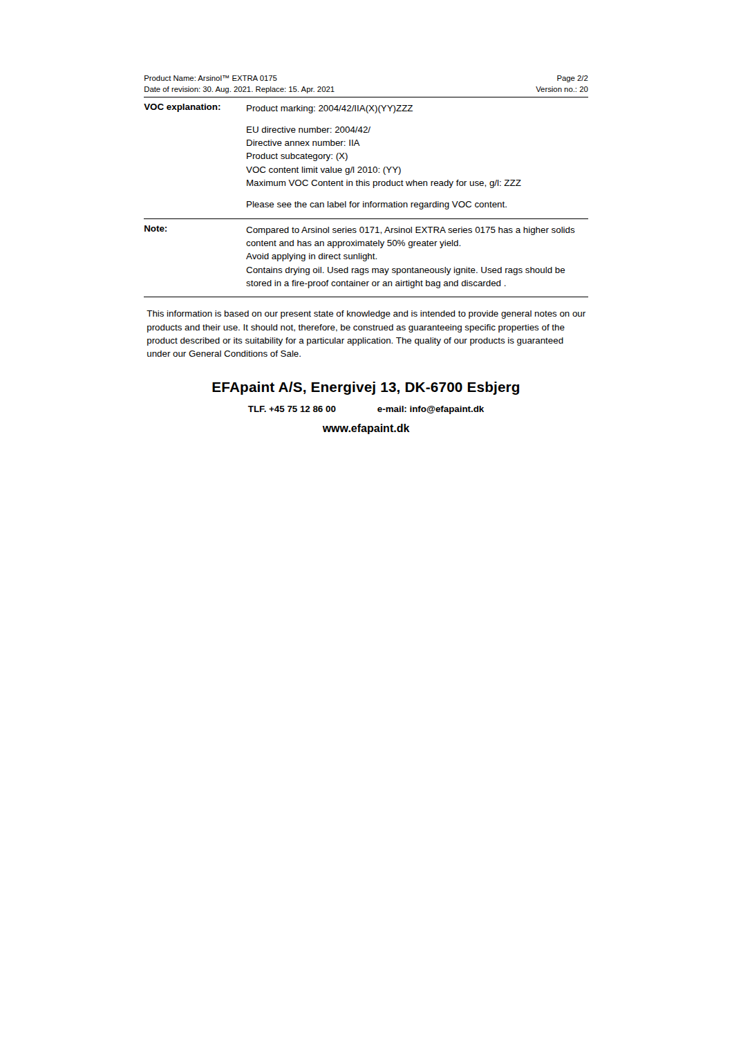Product Name: Arsinol™ EXTRA 0175 Page 2/2
Date of revision: 30. Aug. 2021. Replace: 15. Apr. 2021 Version no.: 20
| VOC explanation: | Product marking: 2004/42/IIA(X)(YY)ZZZ EU directive number: 2004/42/ Directive annex number: IIA Product subcategory: (X) VOC content limit value g/l 2010: (YY) Maximum VOC Content in this product when ready for use, g/l: ZZZ Please see the can label for information regarding VOC content. |
| Note: | Compared to Arsinol series 0171, Arsinol EXTRA series 0175 has a higher solids content and has an approximately 50% greater yield. Avoid applying in direct sunlight. Contains drying oil. Used rags may spontaneously ignite. Used rags should be stored in a fire-proof container or an airtight bag and discarded . |
This information is based on our present state of knowledge and is intended to provide general notes on our products and their use. It should not, therefore, be construed as guaranteeing specific properties of the product described or its suitability for a particular application. The quality of our products is guaranteed under our General Conditions of Sale.
EFApaint A/S, Energivej 13, DK-6700 Esbjerg
TLF. +45 75 12 86 00 e-mail: info@efapaint.dk
www.efapaint.dk